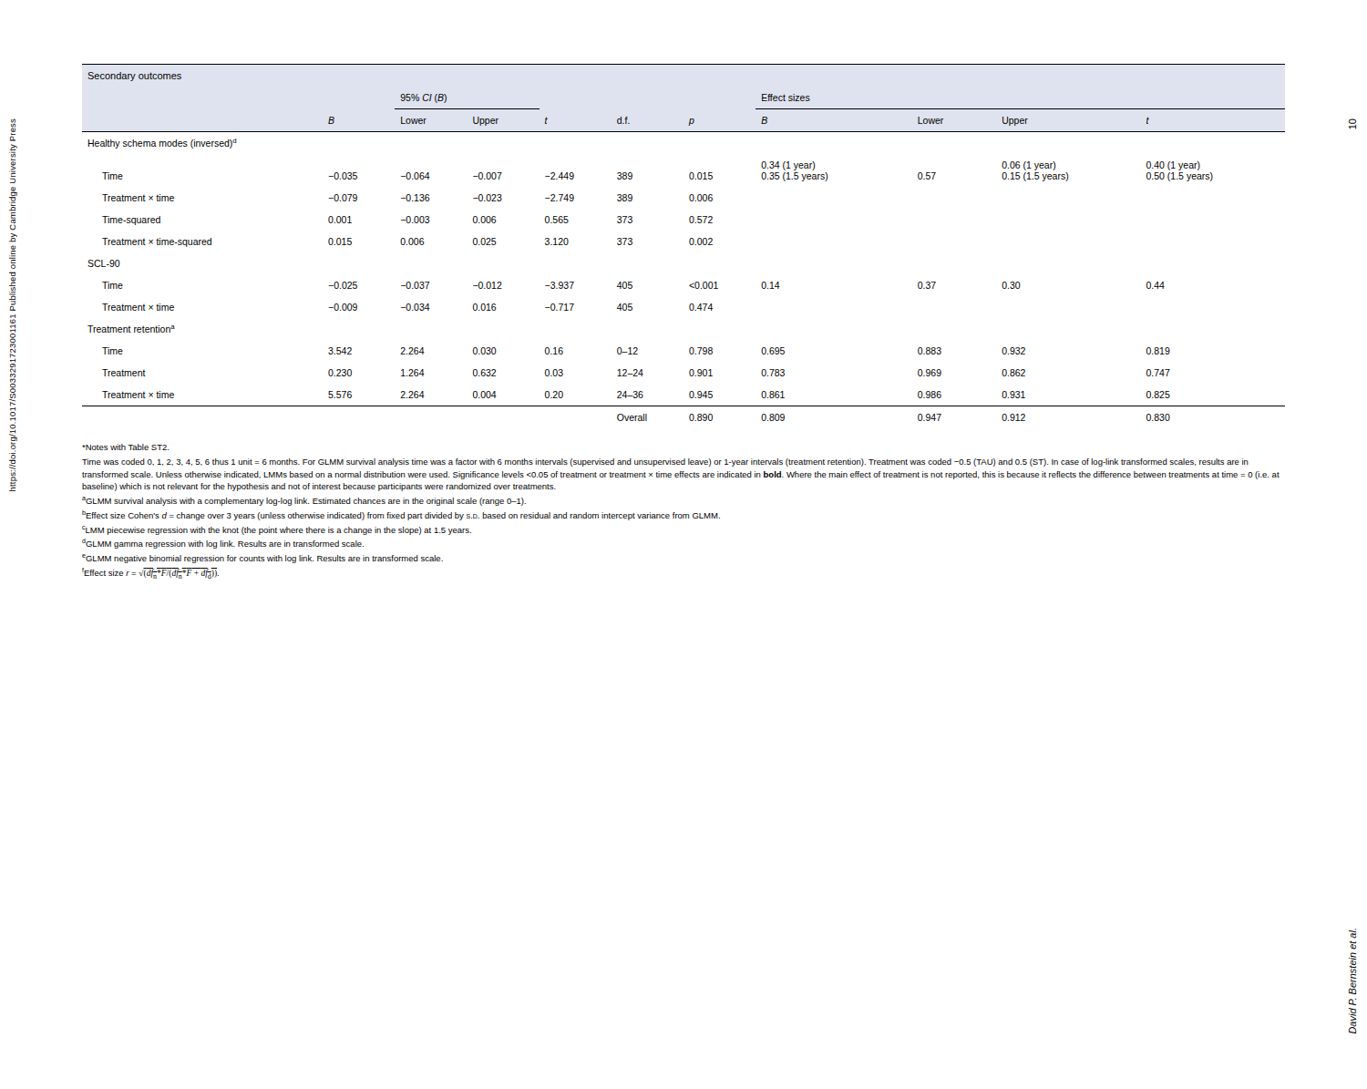https://doi.org/10.1017/S0033291723001161 Published online by Cambridge University Press
10
David P. Bernstein et al.
| Secondary outcomes |
| | | 95% CI ( B ) | | | | Effect sizes |
| | B | Lower | Upper | t | d.f. | p | B | Lower | Upper | t |
| Healthy schema modes (inversed) d |
| Time | −0.035 | −0.064 | −0.007 | −2.449 | 389 | 0.015 | 0.34 (1 year) 0.35 (1.5 years) | 0.57 | 0.06 (1 year) 0.15 (1.5 years) | 0.40 (1 year) 0.50 (1.5 years) |
| Treatment × time | −0.079 | −0.136 | −0.023 | −2.749 | 389 | 0.006 | | | | |
| Time-squared | 0.001 | −0.003 | 0.006 | 0.565 | 373 | 0.572 | | | | |
| Treatment × time-squared | 0.015 | 0.006 | 0.025 | 3.120 | 373 | 0.002 | | | | |
| SCL-90 |
| Time | −0.025 | −0.037 | −0.012 | −3.937 | 405 | <0.001 | 0.14 | 0.37 | 0.30 | 0.44 |
| Treatment × time | −0.009 | −0.034 | 0.016 | −0.717 | 405 | 0.474 | | | | |
| Treatment retention a |
| Time | 3.542 | 2.264 | 0.030 | 0.16 | 0–12 | 0.798 | 0.695 | 0.883 | 0.932 | 0.819 |
| Treatment | 0.230 | 1.264 | 0.632 | 0.03 | 12–24 | 0.901 | 0.783 | 0.969 | 0.862 | 0.747 |
| Treatment × time | 5.576 | 2.264 | 0.004 | 0.20 | 24–36 | 0.945 | 0.861 | 0.986 | 0.931 | 0.825 |
| | | | | | Overall | 0.890 | 0.809 | 0.947 | 0.912 | 0.830 |
*Notes with Table ST2.
Time was coded 0, 1, 2, 3, 4, 5, 6 thus 1 unit = 6 months. For GLMM survival analysis time was a factor with 6 months intervals (supervised and unsupervised leave) or 1-year intervals (treatment retention). Treatment was coded −0.5 (TAU) and 0.5 (ST). In case of log-link transformed scales, results are in transformed scale. Unless otherwise indicated, LMMs based on a normal distribution were used. Significance levels <0.05 of treatment or treatment × time effects are indicated in bold. Where the main effect of treatment is not reported, this is because it reflects the difference between treatments at time = 0 (i.e. at baseline) which is not relevant for the hypothesis and not of interest because participants were randomized over treatments.
aGLMM survival analysis with a complementary log-log link. Estimated chances are in the original scale (range 0–1).
bEffect size Cohen's d = change over 3 years (unless otherwise indicated) from fixed part divided by s.d. based on residual and random intercept variance from GLMM.
cLMM piecewise regression with the knot (the point where there is a change in the slope) at 1.5 years.
dGLMM gamma regression with log link. Results are in transformed scale.
eGLMM negative binomial regression for counts with log link. Results are in transformed scale.
fEffect size r = √(dfn*F/(dfn*F + dfd)).